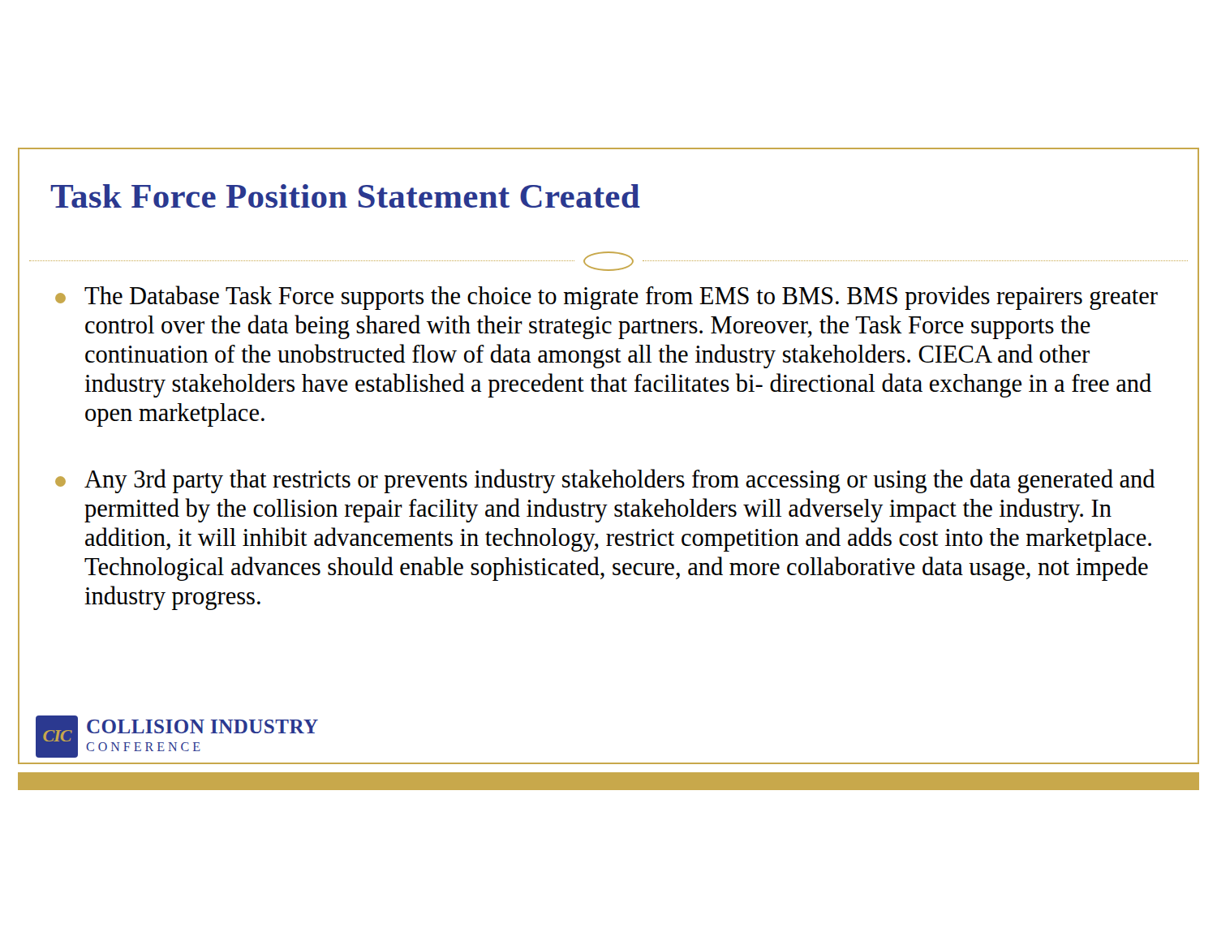Task Force Position Statement Created
The Database Task Force supports the choice to migrate from EMS to BMS. BMS provides repairers greater control over the data being shared with their strategic partners. Moreover, the Task Force supports the continuation of the unobstructed flow of data amongst all the industry stakeholders. CIECA and other industry stakeholders have established a precedent that facilitates bi- directional data exchange in a free and open marketplace.
Any 3rd party that restricts or prevents industry stakeholders from accessing or using the data generated and permitted by the collision repair facility and industry stakeholders will adversely impact the industry. In addition, it will inhibit advancements in technology, restrict competition and adds cost into the marketplace. Technological advances should enable sophisticated, secure, and more collaborative data usage, not impede industry progress.
CIC
COLLISION INDUSTRY
CONFERENCE